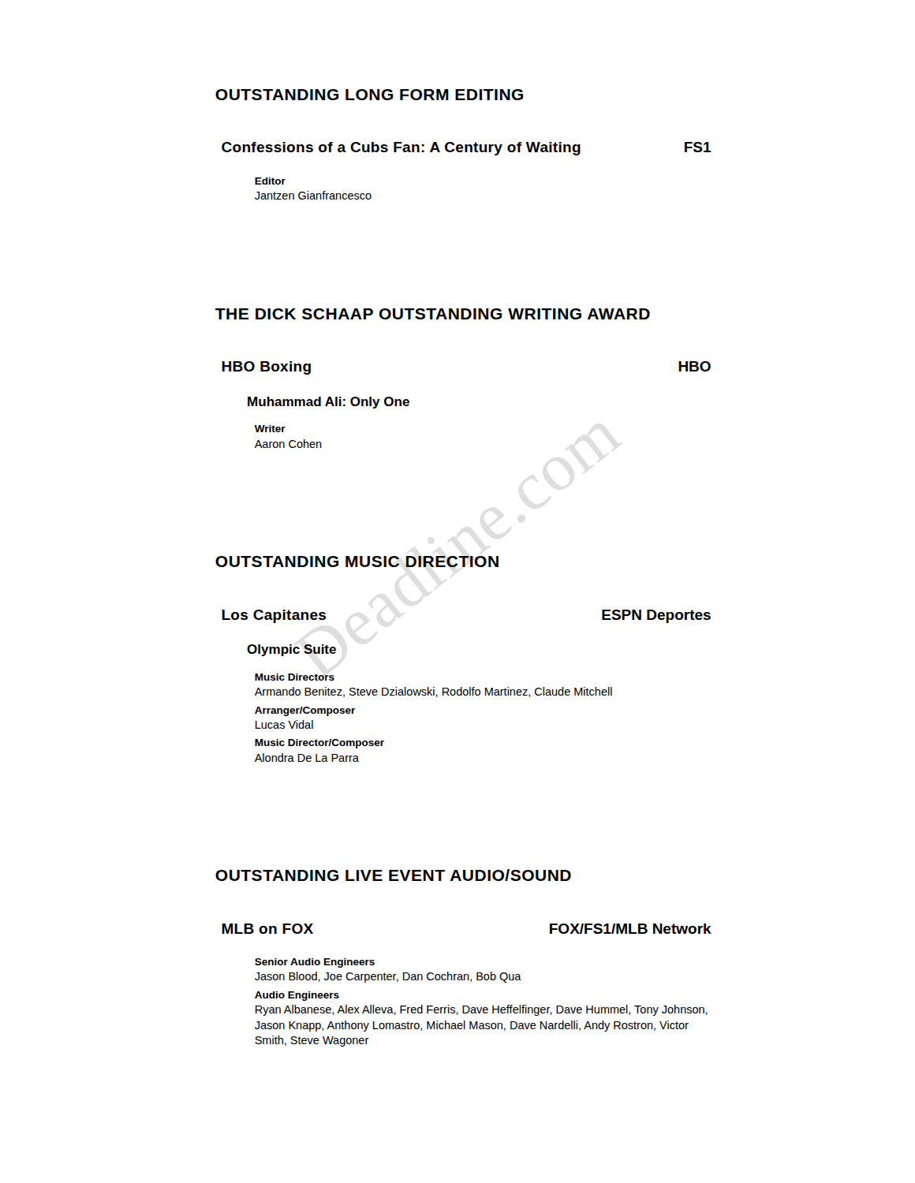Deadline.com
Outstanding Long Form Editing
Confessions of a Cubs Fan: A Century of Waiting FS1
Editor
Jantzen Gianfrancesco
The Dick Schaap Outstanding Writing Award
HBO Boxing HBO
Muhammad Ali: Only One
Writer
Aaron Cohen
Outstanding Music Direction
Los Capitanes ESPN Deportes
Olympic Suite
Music Directors
Armando Benitez, Steve Dzialowski, Rodolfo Martinez, Claude Mitchell
Arranger/Composer
Lucas Vidal
Music Director/Composer
Alondra De La Parra
Outstanding Live Event Audio/Sound
MLB on FOX FOX/FS1/MLB Network
Senior Audio Engineers
Jason Blood, Joe Carpenter, Dan Cochran, Bob Qua
Audio Engineers
Ryan Albanese, Alex Alleva, Fred Ferris, Dave Heffelfinger, Dave Hummel, Tony Johnson, Jason Knapp, Anthony Lomastro, Michael Mason, Dave Nardelli, Andy Rostron, Victor Smith, Steve Wagoner